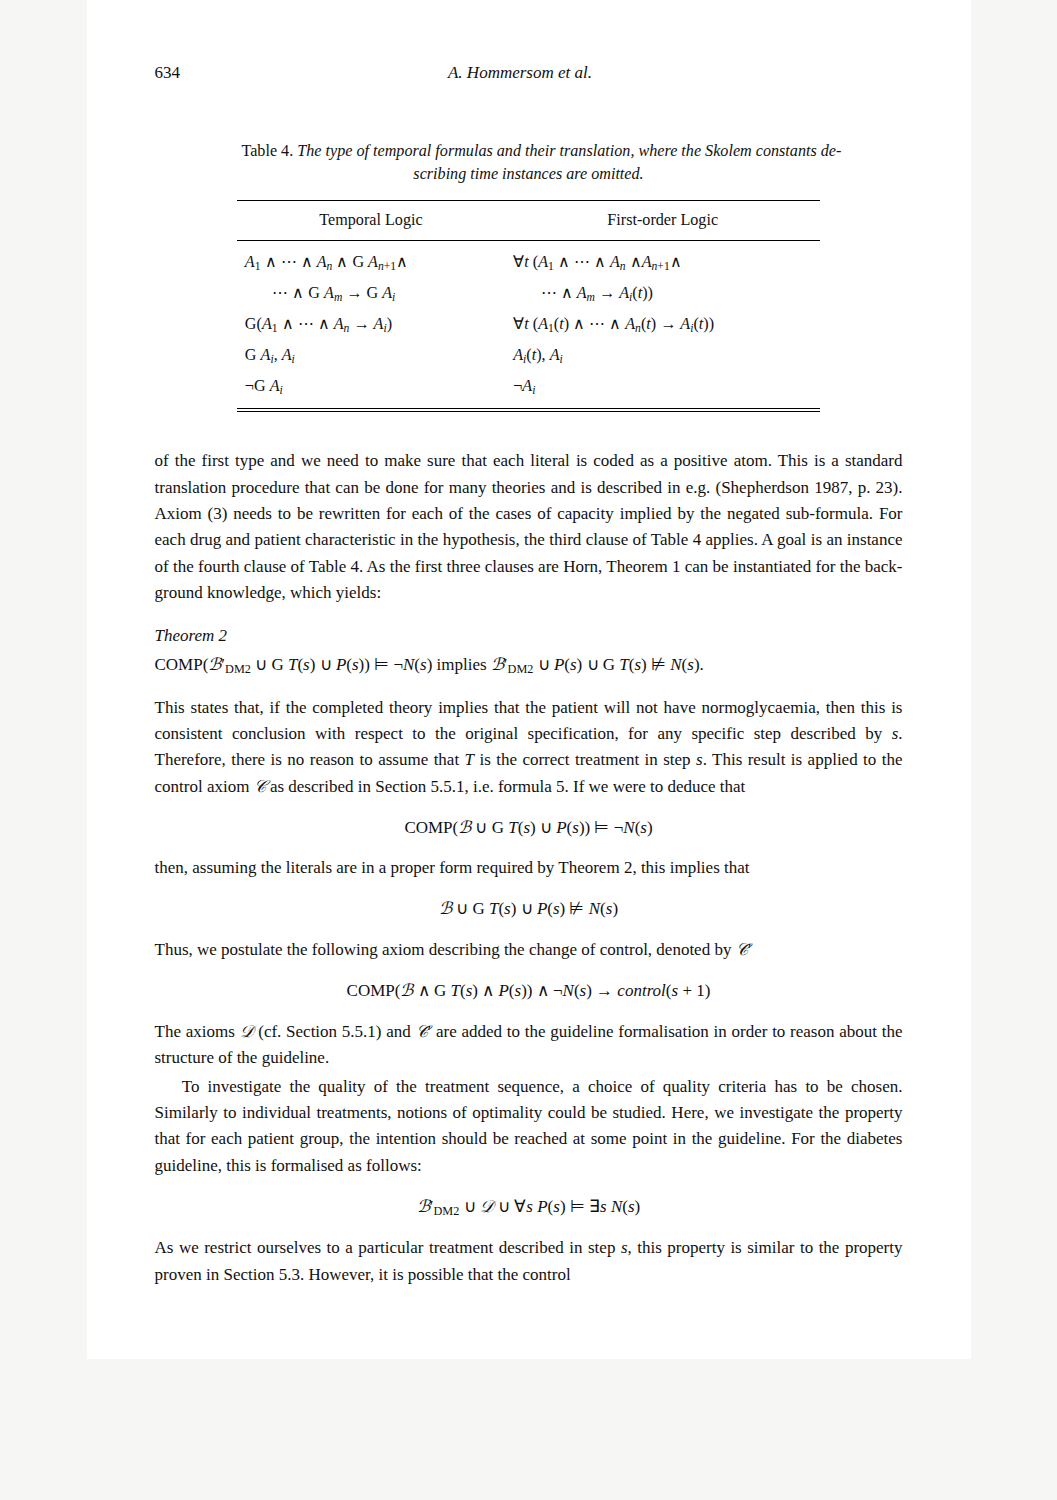634 A. Hommersom et al.
Table 4. The type of temporal formulas and their translation, where the Skolem constants describing time instances are omitted.
| Temporal Logic | First-order Logic |
| --- | --- |
| A 1 ∧ ⋯ ∧ A n ∧ G A n +1 ∧ | ∀ t ( A 1 ∧ ⋯ ∧ A n ∧ A n +1 ∧ |
| ⋯ ∧ G A m → G A i | ⋯ ∧ A m → A i ( t )) |
| G( A 1 ∧ ⋯ ∧ A n → A i ) | ∀ t ( A 1 ( t ) ∧ ⋯ ∧ A n ( t ) → A i ( t )) |
| G A i , A i | A i ( t ), A i |
| ¬G A i | ¬ A i |
of the first type and we need to make sure that each literal is coded as a positive atom. This is a standard translation procedure that can be done for many theories and is described in e.g. (Shepherdson 1987, p. 23). Axiom (3) needs to be rewritten for each of the cases of capacity implied by the negated sub-formula. For each drug and patient characteristic in the hypothesis, the third clause of Table 4 applies. A goal is an instance of the fourth clause of Table 4. As the first three clauses are Horn, Theorem 1 can be instantiated for the background knowledge, which yields:
Theorem 2
COMP(ℬ′DM2 ∪ G T(s) ∪ P(s)) ⊨ ¬N(s) implies ℬ′DM2 ∪ P(s) ∪ G T(s) ⊭ N(s).
This states that, if the completed theory implies that the patient will not have normoglycaemia, then this is consistent conclusion with respect to the original specification, for any specific step described by s. Therefore, there is no reason to assume that T is the correct treatment in step s. This result is applied to the control axiom 𝒞 as described in Section 5.5.1, i.e. formula 5. If we were to deduce that
COMP(ℬ ∪ G T(s) ∪ P(s)) ⊨ ¬N(s)
then, assuming the literals are in a proper form required by Theorem 2, this implies that
ℬ ∪ G T(s) ∪ P(s) ⊭ N(s)
Thus, we postulate the following axiom describing the change of control, denoted by 𝒞′
COMP(ℬ ∧ G T(s) ∧ P(s)) ∧ ¬N(s) → control(s + 1)
The axioms 𝒟 (cf. Section 5.5.1) and 𝒞′ are added to the guideline formalisation in order to reason about the structure of the guideline.
To investigate the quality of the treatment sequence, a choice of quality criteria has to be chosen. Similarly to individual treatments, notions of optimality could be studied. Here, we investigate the property that for each patient group, the intention should be reached at some point in the guideline. For the diabetes guideline, this is formalised as follows:
ℬ′DM2 ∪ 𝒟 ∪ ∀s P(s) ⊨ ∃s N(s)
As we restrict ourselves to a particular treatment described in step s, this property is similar to the property proven in Section 5.3. However, it is possible that the control